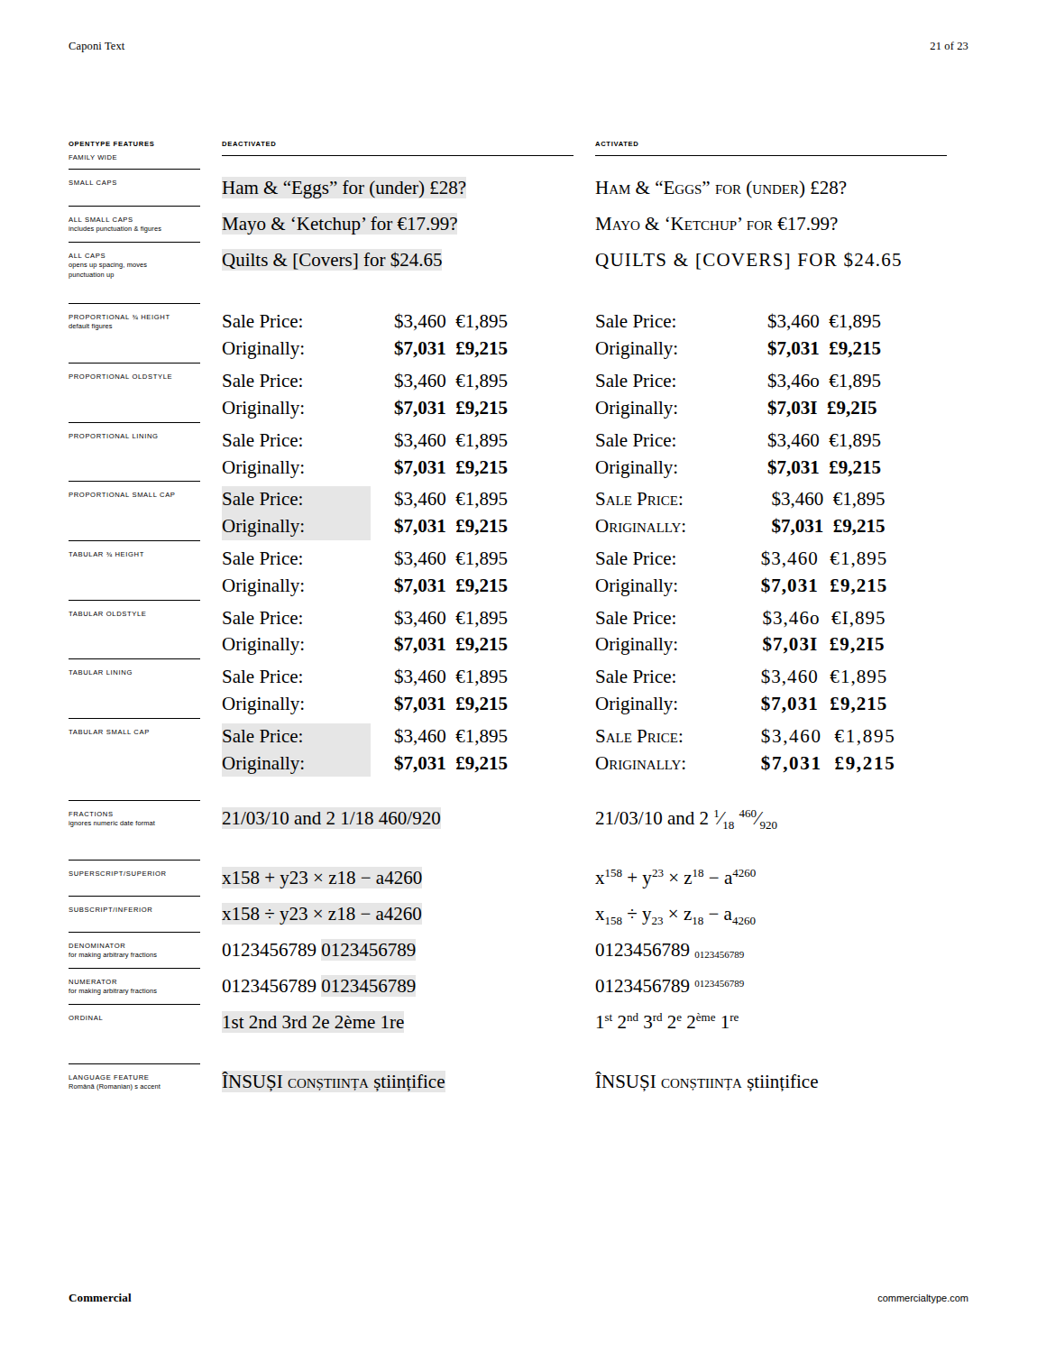Caponi Text
21 of 23
OPENTYPE FEATURES
FAMILY WIDE
DEACTIVATED
ACTIVATED
SMALL CAPS
Ham & “Eggs” for (under) £28?
Ham & “Eggs” for (under) £28?
ALL SMALL CAPSincludes punctuation & figures
Mayo & ‘Ketchup’ for €17.99?
Mayo & ‘Ketchup’ for €17.99?
ALL CAPSopens up spacing, moves punctuation up
Quilts & [Covers] for $24.65
QUILTS & [COVERS] FOR $24.65
PROPORTIONAL ¾ HEIGHTdefault figures
Sale Price:$3,460 €1,895 Originally:$7,031 £9,215
Sale Price:$3,460 €1,895 Originally:$7,031 £9,215
PROPORTIONAL OLDSTYLE
Sale Price:$3,460 €1,895 Originally:$7,031 £9,215
Sale Price:$3,46o €1,895 Originally:$7,03I £9,2I5
PROPORTIONAL LINING
Sale Price:$3,460 €1,895 Originally:$7,031 £9,215
Sale Price:$3,460 €1,895 Originally:$7,031 £9,215
PROPORTIONAL SMALL CAP
Sale Price:$3,460 €1,895 Originally:$7,031 £9,215
Sale Price:$3,460 €1,895 Originally:$7,031 £9,215
TABULAR ¾ HEIGHT
Sale Price:$3,460 €1,895 Originally:$7,031 £9,215
Sale Price:$3,460 €1,895 Originally:$7,031 £9,215
TABULAR OLDSTYLE
Sale Price:$3,460 €1,895 Originally:$7,031 £9,215
Sale Price:$3,46o €I,895 Originally:$7,03I £9,2I5
TABULAR LINING
Sale Price:$3,460 €1,895 Originally:$7,031 £9,215
Sale Price:$3,460 €1,895 Originally:$7,031 £9,215
TABULAR SMALL CAP
Sale Price:$3,460 €1,895 Originally:$7,031 £9,215
Sale Price:$3,460 €1,895 Originally:$7,031 £9,215
FRACTIONSignores numeric date format
21/03/10 and 2 1/18 460/920
21/03/10 and 2 1⁄18 460⁄920
SUPERSCRIPT/SUPERIOR
x158 + y23 × z18 − a4260
x158 + y23 × z18 − a4260
SUBSCRIPT/INFERIOR
x158 ÷ y23 × z18 − a4260
x158 ÷ y23 × z18 − a4260
DENOMINATORfor making arbitrary fractions
0123456789 0123456789
0123456789 0123456789
NUMERATORfor making arbitrary fractions
0123456789 0123456789
0123456789 0123456789
ORDINAL
1st 2nd 3rd 2e 2ème 1re
1st 2nd 3rd 2e 2ème 1re
LANGUAGE FEATURERomână (Romanian) s accent
ÎNSUȘI conștiința științifice
ÎNSUȘI conștiința științifice
Commercial
commercialtype.com